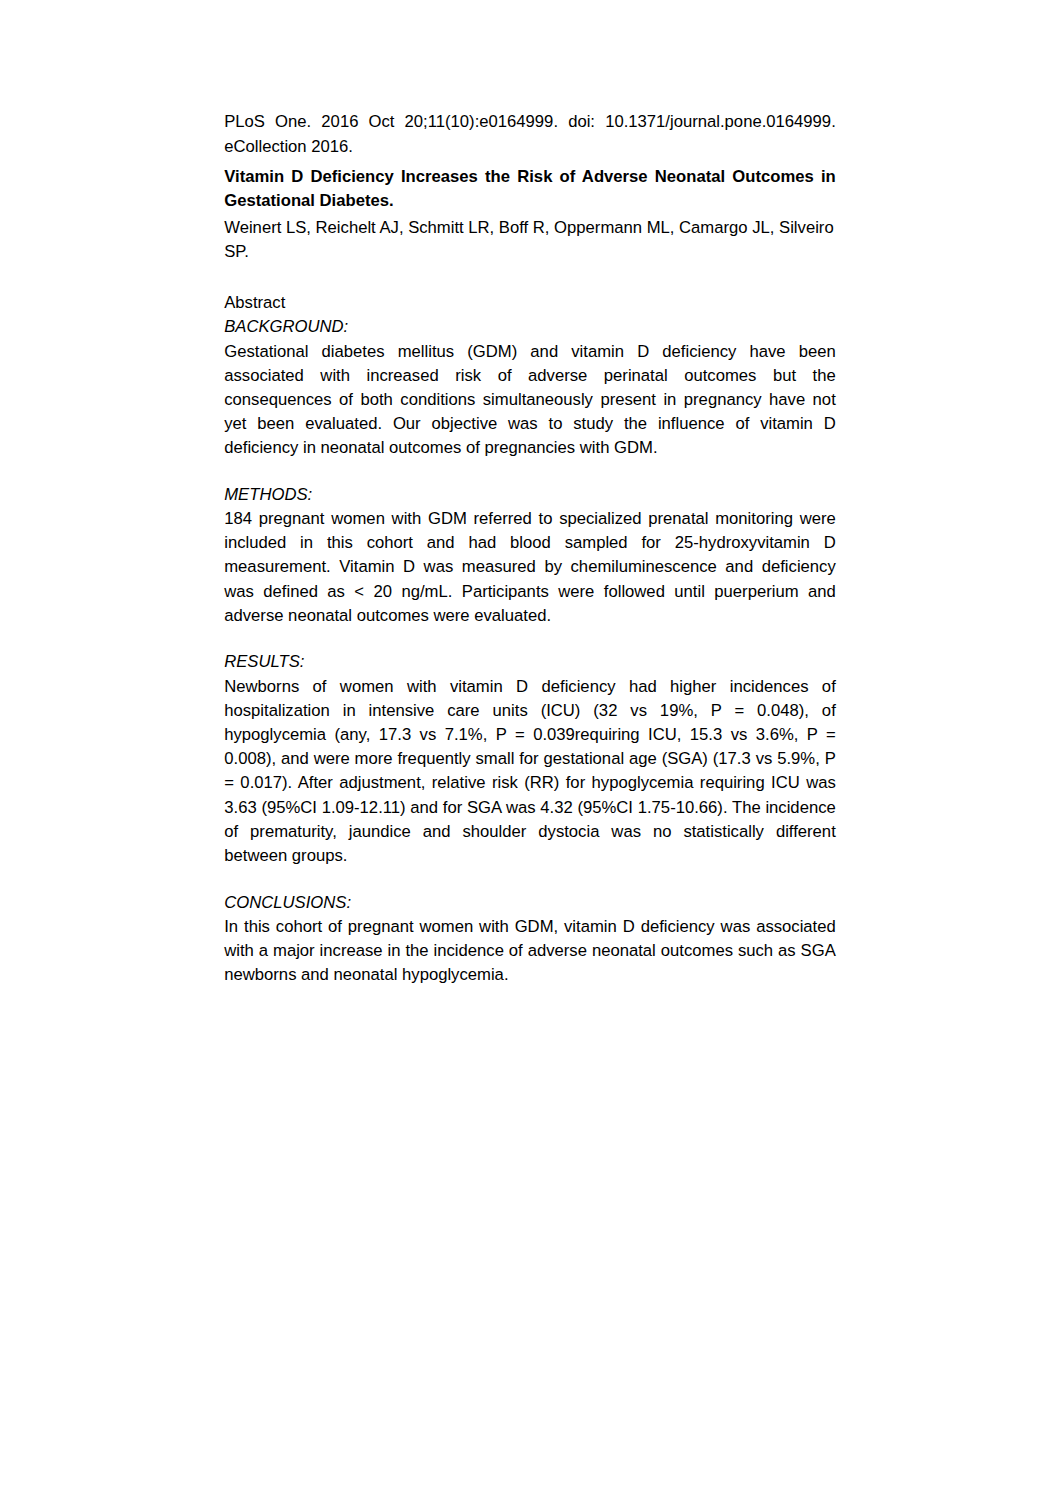PLoS One. 2016 Oct 20;11(10):e0164999. doi: 10.1371/journal.pone.0164999. eCollection 2016.
Vitamin D Deficiency Increases the Risk of Adverse Neonatal Outcomes in Gestational Diabetes.
Weinert LS, Reichelt AJ, Schmitt LR, Boff R, Oppermann ML, Camargo JL, Silveiro SP.
Abstract
BACKGROUND:
Gestational diabetes mellitus (GDM) and vitamin D deficiency have been associated with increased risk of adverse perinatal outcomes but the consequences of both conditions simultaneously present in pregnancy have not yet been evaluated. Our objective was to study the influence of vitamin D deficiency in neonatal outcomes of pregnancies with GDM.
METHODS:
184 pregnant women with GDM referred to specialized prenatal monitoring were included in this cohort and had blood sampled for 25-hydroxyvitamin D measurement. Vitamin D was measured by chemiluminescence and deficiency was defined as < 20 ng/mL. Participants were followed until puerperium and adverse neonatal outcomes were evaluated.
RESULTS:
Newborns of women with vitamin D deficiency had higher incidences of hospitalization in intensive care units (ICU) (32 vs 19%, P = 0.048), of hypoglycemia (any, 17.3 vs 7.1%, P = 0.039requiring ICU, 15.3 vs 3.6%, P = 0.008), and were more frequently small for gestational age (SGA) (17.3 vs 5.9%, P = 0.017). After adjustment, relative risk (RR) for hypoglycemia requiring ICU was 3.63 (95%CI 1.09-12.11) and for SGA was 4.32 (95%CI 1.75-10.66). The incidence of prematurity, jaundice and shoulder dystocia was no statistically different between groups.
CONCLUSIONS:
In this cohort of pregnant women with GDM, vitamin D deficiency was associated with a major increase in the incidence of adverse neonatal outcomes such as SGA newborns and neonatal hypoglycemia.